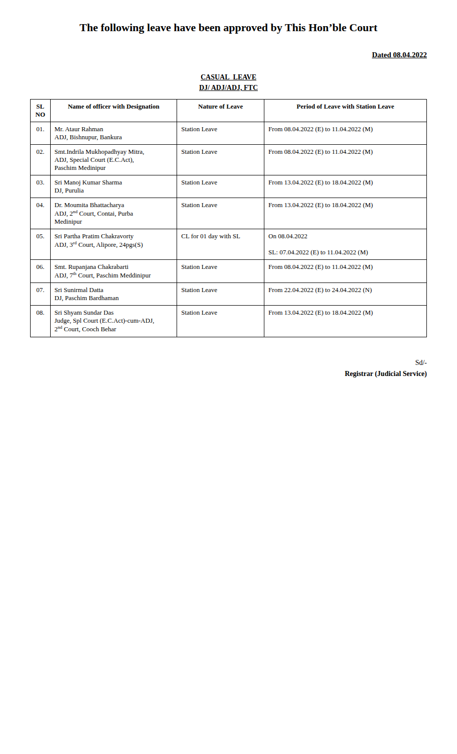The following leave have been approved by This Hon’ble Court
Dated 08.04.2022
CASUAL LEAVE
DJ/ ADJ/ADJ, FTC
| SL NO | Name of officer with Designation | Nature of Leave | Period of Leave with Station Leave |
| --- | --- | --- | --- |
| 01. | Mr. Ataur Rahman ADJ, Bishnupur, Bankura | Station Leave | From 08.04.2022 (E) to 11.04.2022 (M) |
| 02. | Smt.Indrila Mukhopadhyay Mitra, ADJ, Special Court (E.C.Act), Paschim Medinipur | Station Leave | From 08.04.2022 (E) to 11.04.2022 (M) |
| 03. | Sri Manoj Kumar Sharma DJ, Purulia | Station Leave | From 13.04.2022 (E) to 18.04.2022 (M) |
| 04. | Dr. Moumita Bhattacharya ADJ, 2 nd Court, Contai, Purba Medinipur | Station Leave | From 13.04.2022 (E) to 18.04.2022 (M) |
| 05. | Sri Partha Pratim Chakravorty ADJ, 3 rd Court, Alipore, 24pgs(S) | CL for 01 day with SL | On 08.04.2022 SL: 07.04.2022 (E) to 11.04.2022 (M) |
| 06. | Smt. Rupanjana Chakrabarti ADJ, 7 th Court, Paschim Meddinipur | Station Leave | From 08.04.2022 (E) to 11.04.2022 (M) |
| 07. | Sri Sunirmal Datta DJ, Paschim Bardhaman | Station Leave | From 22.04.2022 (E) to 24.04.2022 (N) |
| 08. | Sri Shyam Sundar Das Judge, Spl Court (E.C.Act)-cum-ADJ, 2 nd Court, Cooch Behar | Station Leave | From 13.04.2022 (E) to 18.04.2022 (M) |
Sd/-
Registrar (Judicial Service)